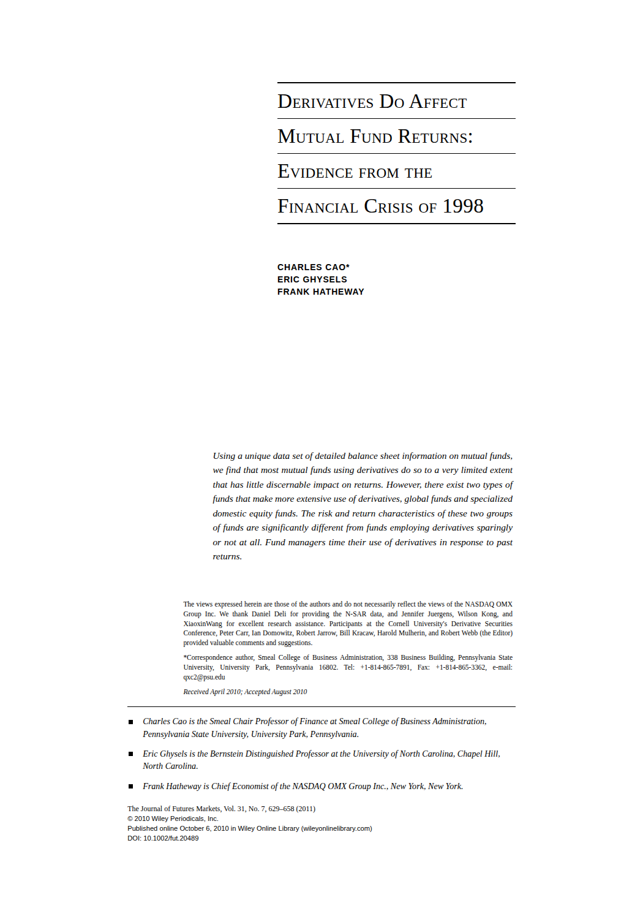Derivatives Do Affect
Mutual Fund Returns:
Evidence from the
Financial Crisis of 1998
CHARLES CAO*
ERIC GHYSELS
FRANK HATHEWAY
Using a unique data set of detailed balance sheet information on mutual funds, we find that most mutual funds using derivatives do so to a very limited extent that has little discernable impact on returns. However, there exist two types of funds that make more extensive use of derivatives, global funds and specialized domestic equity funds. The risk and return characteristics of these two groups of funds are significantly different from funds employing derivatives sparingly or not at all. Fund managers time their use of derivatives in response to past returns.
The views expressed herein are those of the authors and do not necessarily reflect the views of the NASDAQ OMX Group Inc. We thank Daniel Deli for providing the N-SAR data, and Jennifer Juergens, Wilson Kong, and XiaoxinWang for excellent research assistance. Participants at the Cornell University's Derivative Securities Conference, Peter Carr, Ian Domowitz, Robert Jarrow, Bill Kracaw, Harold Mulherin, and Robert Webb (the Editor) provided valuable comments and suggestions.
*Correspondence author, Smeal College of Business Administration, 338 Business Building, Pennsylvania State University, University Park, Pennsylvania 16802. Tel: +1-814-865-7891, Fax: +1-814-865-3362, e-mail: qxc2@psu.edu
Received April 2010; Accepted August 2010
Charles Cao is the Smeal Chair Professor of Finance at Smeal College of Business Administration, Pennsylvania State University, University Park, Pennsylvania.
Eric Ghysels is the Bernstein Distinguished Professor at the University of North Carolina, Chapel Hill, North Carolina.
Frank Hatheway is Chief Economist of the NASDAQ OMX Group Inc., New York, New York.
The Journal of Futures Markets, Vol. 31, No. 7, 629–658 (2011)
© 2010 Wiley Periodicals, Inc.
Published online October 6, 2010 in Wiley Online Library (wileyonlinelibrary.com)
DOI: 10.1002/fut.20489